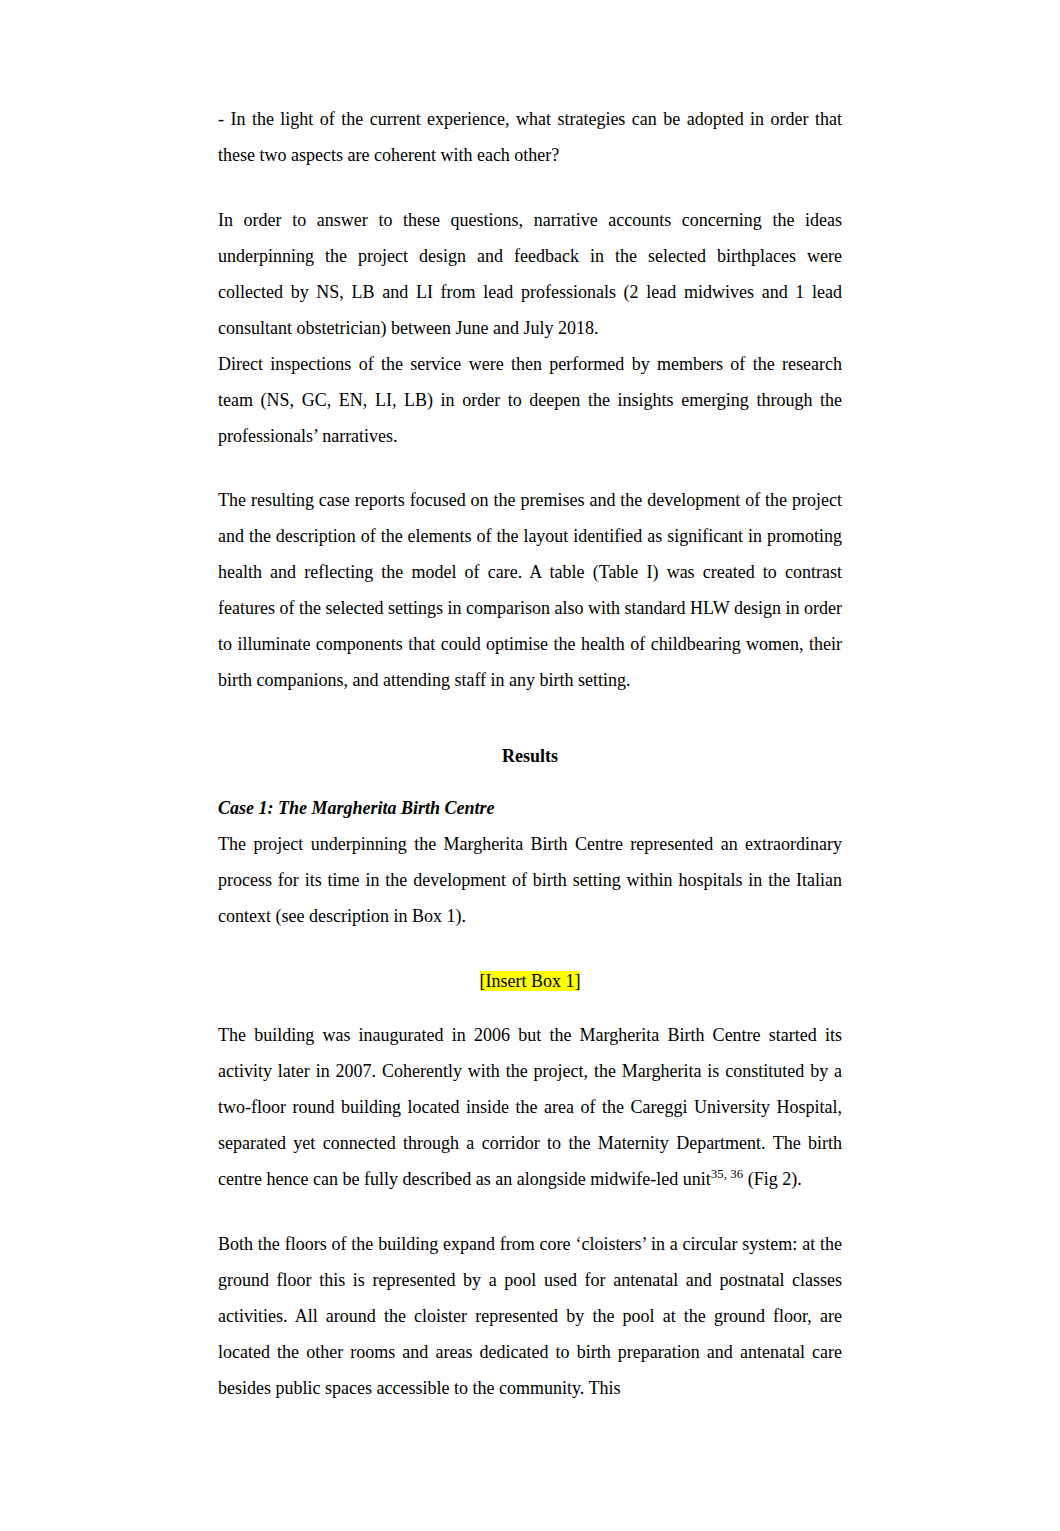- In the light of the current experience, what strategies can be adopted in order that these two aspects are coherent with each other?
In order to answer to these questions, narrative accounts concerning the ideas underpinning the project design and feedback in the selected birthplaces were collected by NS, LB and LI from lead professionals (2 lead midwives and 1 lead consultant obstetrician) between June and July 2018.
Direct inspections of the service were then performed by members of the research team (NS, GC, EN, LI, LB) in order to deepen the insights emerging through the professionals’ narratives.
The resulting case reports focused on the premises and the development of the project and the description of the elements of the layout identified as significant in promoting health and reflecting the model of care. A table (Table I) was created to contrast features of the selected settings in comparison also with standard HLW design in order to illuminate components that could optimise the health of childbearing women, their birth companions, and attending staff in any birth setting.
Results
Case 1: The Margherita Birth Centre
The project underpinning the Margherita Birth Centre represented an extraordinary process for its time in the development of birth setting within hospitals in the Italian context (see description in Box 1).
[Insert Box 1]
The building was inaugurated in 2006 but the Margherita Birth Centre started its activity later in 2007. Coherently with the project, the Margherita is constituted by a two-floor round building located inside the area of the Careggi University Hospital, separated yet connected through a corridor to the Maternity Department. The birth centre hence can be fully described as an alongside midwife-led unit35, 36 (Fig 2).
Both the floors of the building expand from core ‘cloisters’ in a circular system: at the ground floor this is represented by a pool used for antenatal and postnatal classes activities. All around the cloister represented by the pool at the ground floor, are located the other rooms and areas dedicated to birth preparation and antenatal care besides public spaces accessible to the community. This